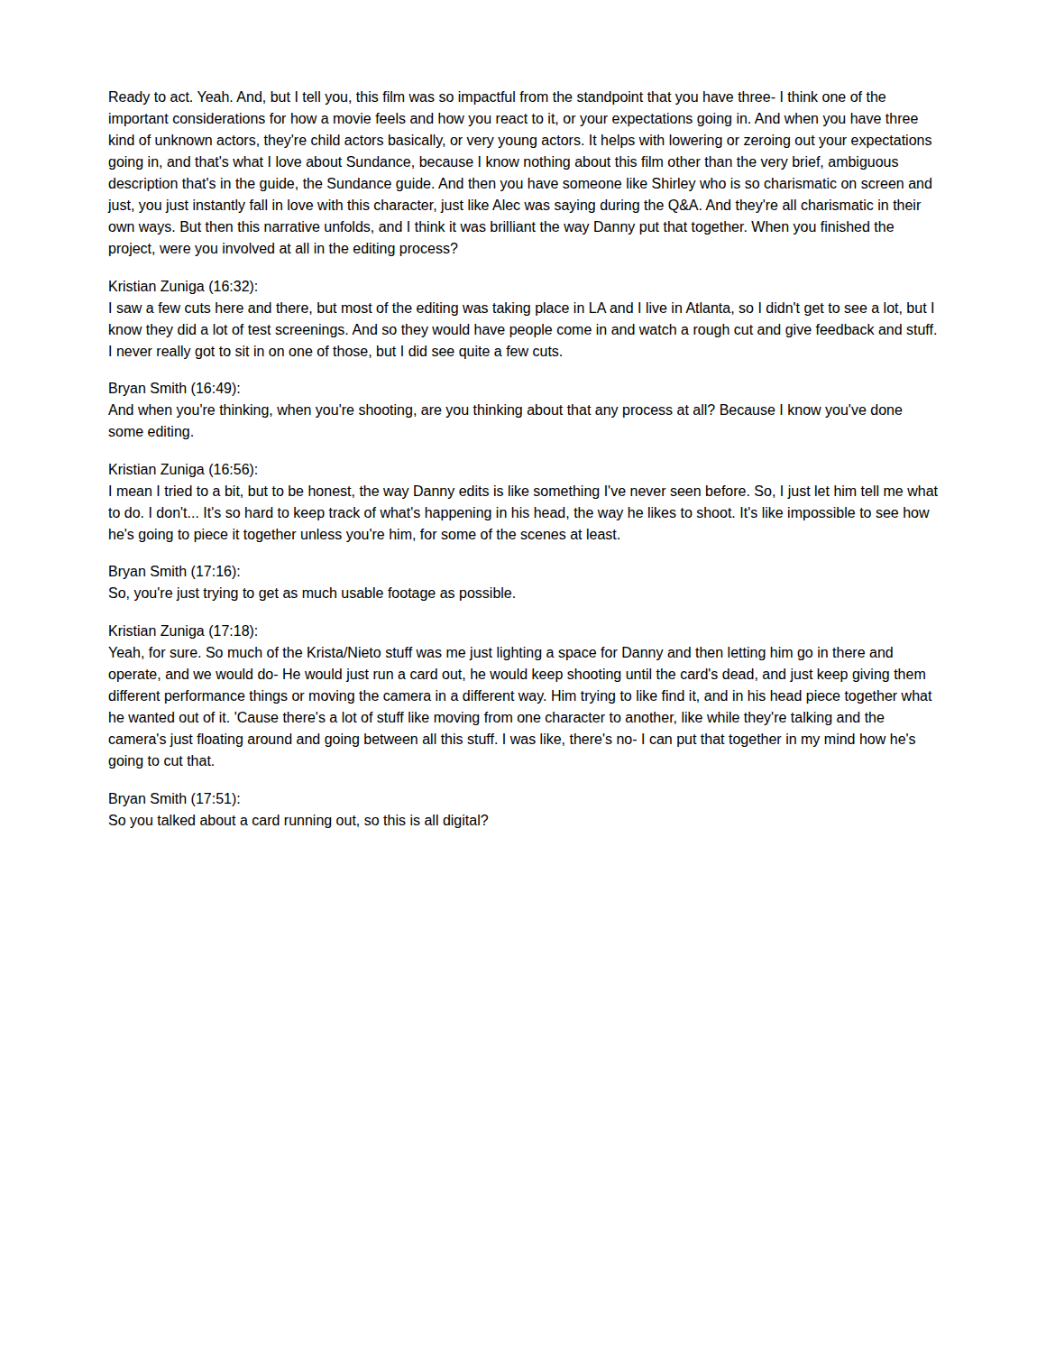Ready to act. Yeah. And, but I tell you, this film was so impactful from the standpoint that you have three- I think one of the important considerations for how a movie feels and how you react to it, or your expectations going in. And when you have three kind of unknown actors, they're child actors basically, or very young actors. It helps with lowering or zeroing out your expectations going in, and that's what I love about Sundance, because I know nothing about this film other than the very brief, ambiguous description that's in the guide, the Sundance guide. And then you have someone like Shirley who is so charismatic on screen and just, you just instantly fall in love with this character, just like Alec was saying during the Q&A. And they're all charismatic in their own ways. But then this narrative unfolds, and I think it was brilliant the way Danny put that together. When you finished the project, were you involved at all in the editing process?
Kristian Zuniga (16:32):
I saw a few cuts here and there, but most of the editing was taking place in LA and I live in Atlanta, so I didn't get to see a lot, but I know they did a lot of test screenings. And so they would have people come in and watch a rough cut and give feedback and stuff. I never really got to sit in on one of those, but I did see quite a few cuts.
Bryan Smith (16:49):
And when you're thinking, when you're shooting, are you thinking about that any process at all? Because I know you've done some editing.
Kristian Zuniga (16:56):
I mean I tried to a bit, but to be honest, the way Danny edits is like something I've never seen before. So, I just let him tell me what to do. I don't... It's so hard to keep track of what's happening in his head, the way he likes to shoot. It's like impossible to see how he's going to piece it together unless you're him, for some of the scenes at least.
Bryan Smith (17:16):
So, you're just trying to get as much usable footage as possible.
Kristian Zuniga (17:18):
Yeah, for sure. So much of the Krista/Nieto stuff was me just lighting a space for Danny and then letting him go in there and operate, and we would do- He would just run a card out, he would keep shooting until the card's dead, and just keep giving them different performance things or moving the camera in a different way. Him trying to like find it, and in his head piece together what he wanted out of it. 'Cause there's a lot of stuff like moving from one character to another, like while they're talking and the camera's just floating around and going between all this stuff. I was like, there's no- I can put that together in my mind how he's going to cut that.
Bryan Smith (17:51):
So you talked about a card running out, so this is all digital?